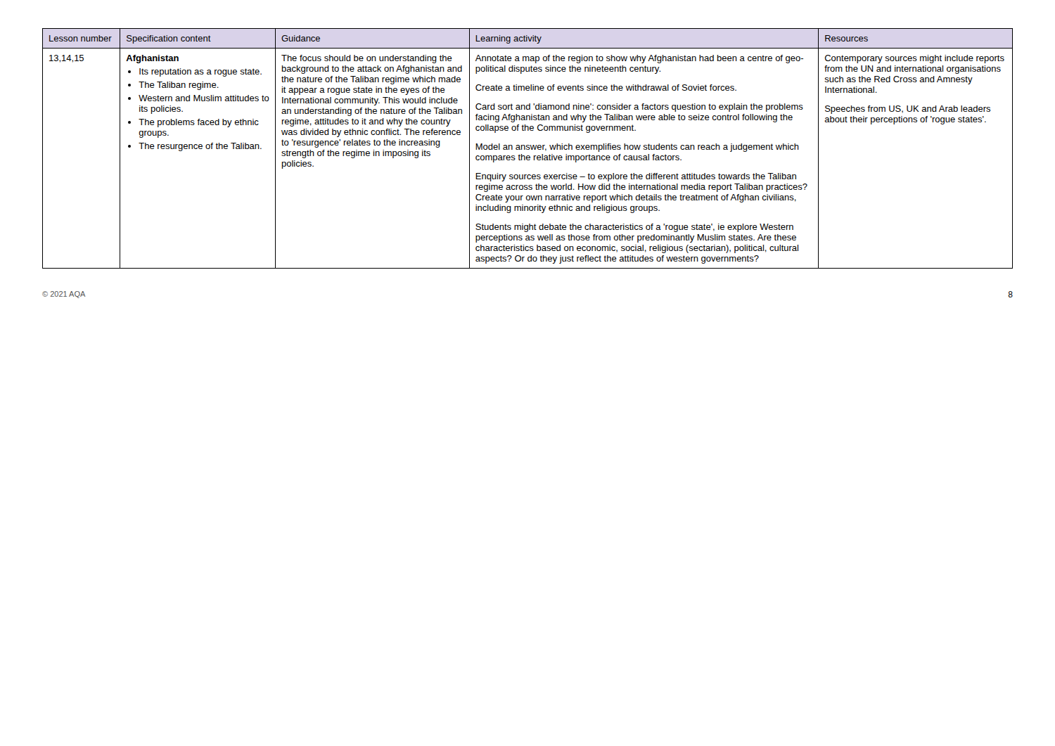| Lesson number | Specification content | Guidance | Learning activity | Resources |
| --- | --- | --- | --- | --- |
| 13,14,15 | Afghanistan Its reputation as a rogue state. The Taliban regime. Western and Muslim attitudes to its policies. The problems faced by ethnic groups. The resurgence of the Taliban. | The focus should be on understanding the background to the attack on Afghanistan and the nature of the Taliban regime which made it appear a rogue state in the eyes of the International community. This would include an understanding of the nature of the Taliban regime, attitudes to it and why the country was divided by ethnic conflict. The reference to 'resurgence' relates to the increasing strength of the regime in imposing its policies. | Annotate a map of the region to show why Afghanistan had been a centre of geo-political disputes since the nineteenth century. Create a timeline of events since the withdrawal of Soviet forces. Card sort and 'diamond nine': consider a factors question to explain the problems facing Afghanistan and why the Taliban were able to seize control following the collapse of the Communist government. Model an answer, which exemplifies how students can reach a judgement which compares the relative importance of causal factors. Enquiry sources exercise – to explore the different attitudes towards the Taliban regime across the world. How did the international media report Taliban practices? Create your own narrative report which details the treatment of Afghan civilians, including minority ethnic and religious groups. Students might debate the characteristics of a 'rogue state', ie explore Western perceptions as well as those from other predominantly Muslim states. Are these characteristics based on economic, social, religious (sectarian), political, cultural aspects? Or do they just reflect the attitudes of western governments? | Contemporary sources might include reports from the UN and international organisations such as the Red Cross and Amnesty International. Speeches from US, UK and Arab leaders about their perceptions of 'rogue states'. |
© 2021 AQA 8